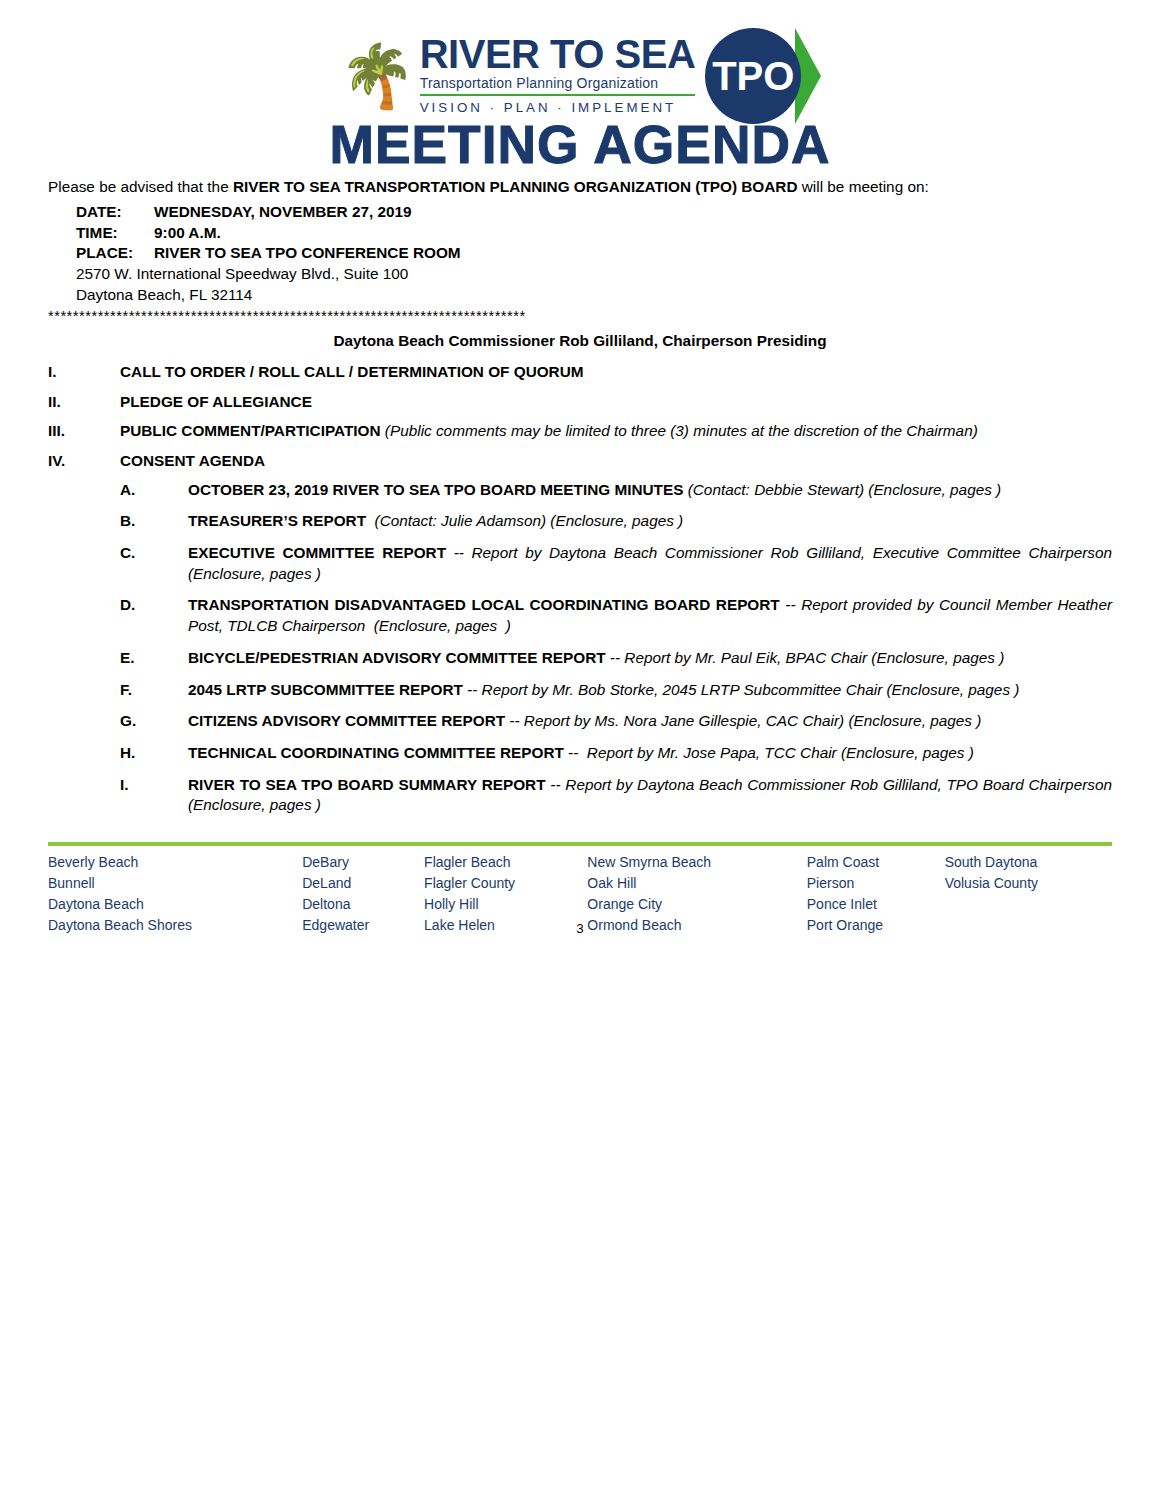🌴
RIVER TO SEA
Transportation Planning Organization
VISION · PLAN · IMPLEMENT
TPO
MEETING AGENDA
Please be advised that the RIVER TO SEA TRANSPORTATION PLANNING ORGANIZATION (TPO) BOARD will be meeting on:
DATE: WEDNESDAY, NOVEMBER 27, 2019
TIME: 9:00 A.M.
PLACE: RIVER TO SEA TPO CONFERENCE ROOM
2570 W. International Speedway Blvd., Suite 100
Daytona Beach, FL 32114
*****************************************************************************
Daytona Beach Commissioner Rob Gilliland, Chairperson Presiding
I. CALL TO ORDER / ROLL CALL / DETERMINATION OF QUORUM
II. PLEDGE OF ALLEGIANCE
III. PUBLIC COMMENT/PARTICIPATION (Public comments may be limited to three (3) minutes at the discretion of the Chairman)
IV. CONSENT AGENDA
A. OCTOBER 23, 2019 RIVER TO SEA TPO BOARD MEETING MINUTES (Contact: Debbie Stewart) (Enclosure, pages )
B. TREASURER’S REPORT (Contact: Julie Adamson) (Enclosure, pages )
C. EXECUTIVE COMMITTEE REPORT -- Report by Daytona Beach Commissioner Rob Gilliland, Executive Committee Chairperson (Enclosure, pages )
D. TRANSPORTATION DISADVANTAGED LOCAL COORDINATING BOARD REPORT -- Report provided by Council Member Heather Post, TDLCB Chairperson (Enclosure, pages )
E. BICYCLE/PEDESTRIAN ADVISORY COMMITTEE REPORT -- Report by Mr. Paul Eik, BPAC Chair (Enclosure, pages )
F. 2045 LRTP SUBCOMMITTEE REPORT -- Report by Mr. Bob Storke, 2045 LRTP Subcommittee Chair (Enclosure, pages )
G. CITIZENS ADVISORY COMMITTEE REPORT -- Report by Ms. Nora Jane Gillespie, CAC Chair) (Enclosure, pages )
H. TECHNICAL COORDINATING COMMITTEE REPORT -- Report by Mr. Jose Papa, TCC Chair (Enclosure, pages )
I. RIVER TO SEA TPO BOARD SUMMARY REPORT -- Report by Daytona Beach Commissioner Rob Gilliland, TPO Board Chairperson (Enclosure, pages )
| Beverly Beach | DeBary | Flagler Beach | New Smyrna Beach | Palm Coast | South Daytona |
| Bunnell | DeLand | Flagler County | Oak Hill | Pierson | Volusia County |
| Daytona Beach | Deltona | Holly Hill | Orange City | Ponce Inlet | |
| Daytona Beach Shores | Edgewater | Lake Helen | Ormond Beach | Port Orange | |
3